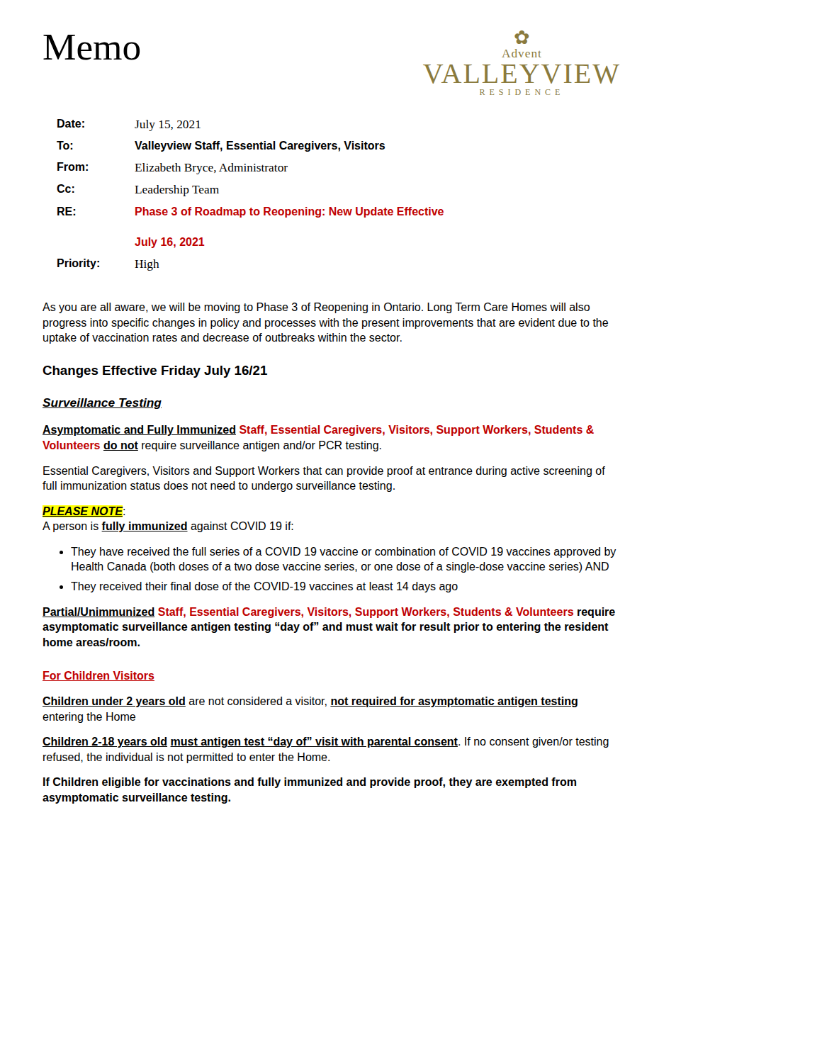Memo
✿
Advent
VALLEYVIEW
RESIDENCE
| Date: | July 15, 2021 |
| To: | Valleyview Staff, Essential Caregivers, Visitors |
| From: | Elizabeth Bryce, Administrator |
| Cc: | Leadership Team |
| RE: | Phase 3 of Roadmap to Reopening: New Update Effective July 16, 2021 |
| Priority: | High |
As you are all aware, we will be moving to Phase 3 of Reopening in Ontario. Long Term Care Homes will also progress into specific changes in policy and processes with the present improvements that are evident due to the uptake of vaccination rates and decrease of outbreaks within the sector.
Changes Effective Friday July 16/21
Surveillance Testing
Asymptomatic and Fully Immunized Staff, Essential Caregivers, Visitors, Support Workers, Students & Volunteers do not require surveillance antigen and/or PCR testing.
Essential Caregivers, Visitors and Support Workers that can provide proof at entrance during active screening of full immunization status does not need to undergo surveillance testing.
PLEASE NOTE:
A person is fully immunized against COVID 19 if:
They have received the full series of a COVID 19 vaccine or combination of COVID 19 vaccines approved by Health Canada (both doses of a two dose vaccine series, or one dose of a single-dose vaccine series) AND
They received their final dose of the COVID-19 vaccines at least 14 days ago
Partial/Unimmunized Staff, Essential Caregivers, Visitors, Support Workers, Students & Volunteers require asymptomatic surveillance antigen testing “day of” and must wait for result prior to entering the resident home areas/room.
For Children Visitors
Children under 2 years old are not considered a visitor, not required for asymptomatic antigen testing entering the Home
Children 2-18 years old must antigen test “day of” visit with parental consent. If no consent given/or testing refused, the individual is not permitted to enter the Home.
If Children eligible for vaccinations and fully immunized and provide proof, they are exempted from asymptomatic surveillance testing.